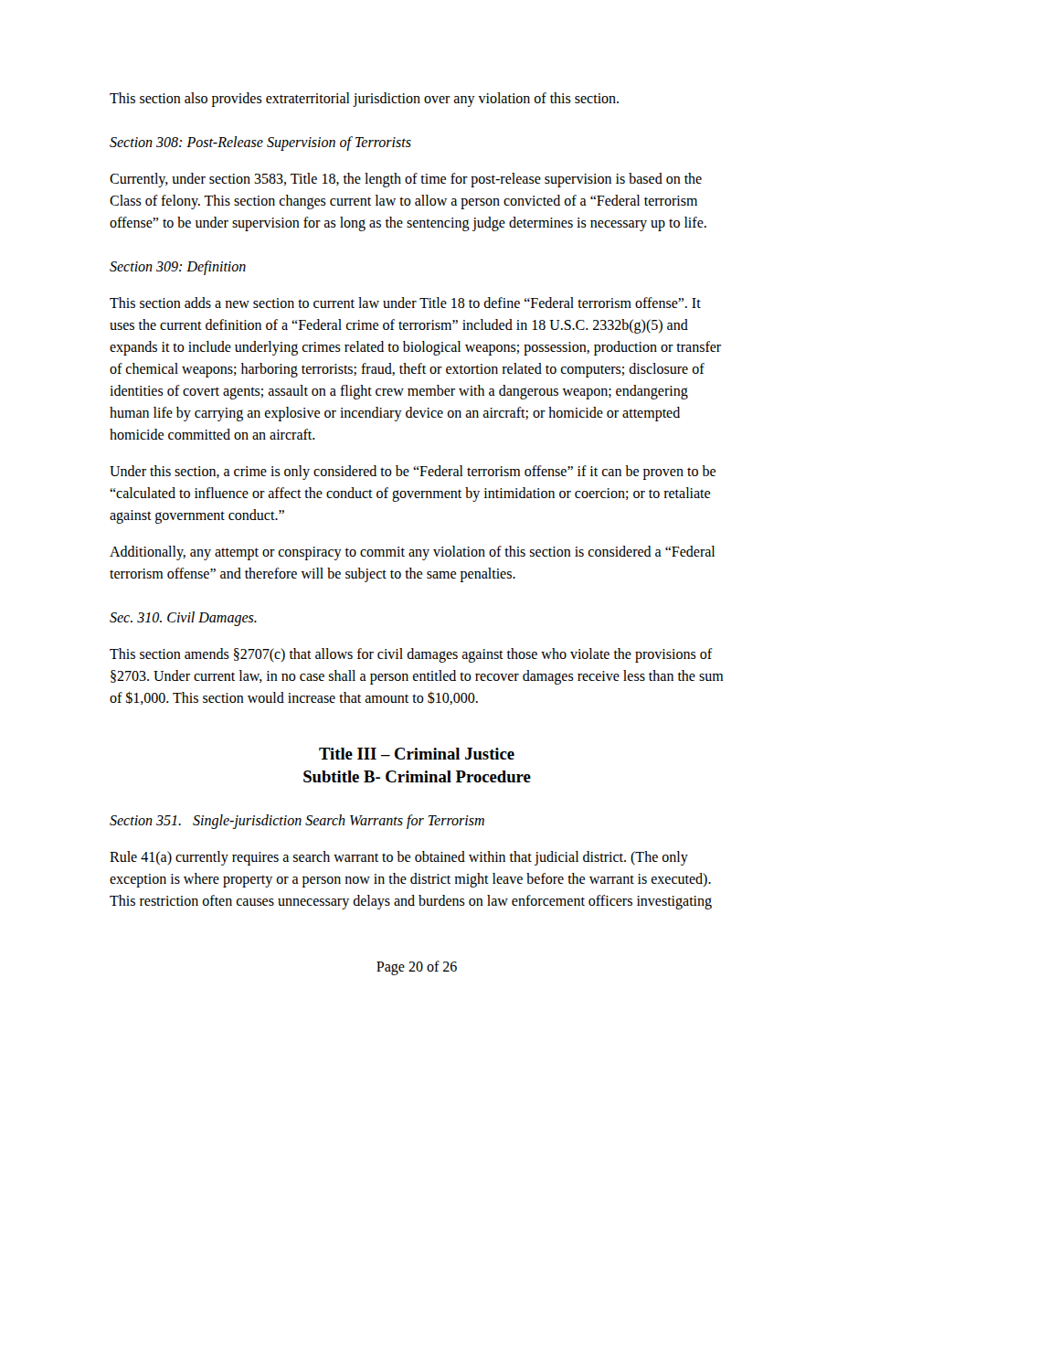This section also provides extraterritorial jurisdiction over any violation of this section.
Section 308: Post-Release Supervision of Terrorists
Currently, under section 3583, Title 18, the length of time for post-release supervision is based on the Class of felony. This section changes current law to allow a person convicted of a “Federal terrorism offense” to be under supervision for as long as the sentencing judge determines is necessary up to life.
Section 309: Definition
This section adds a new section to current law under Title 18 to define “Federal terrorism offense”. It uses the current definition of a “Federal crime of terrorism” included in 18 U.S.C. 2332b(g)(5) and expands it to include underlying crimes related to biological weapons; possession, production or transfer of chemical weapons; harboring terrorists; fraud, theft or extortion related to computers; disclosure of identities of covert agents; assault on a flight crew member with a dangerous weapon; endangering human life by carrying an explosive or incendiary device on an aircraft; or homicide or attempted homicide committed on an aircraft.
Under this section, a crime is only considered to be “Federal terrorism offense” if it can be proven to be “calculated to influence or affect the conduct of government by intimidation or coercion; or to retaliate against government conduct.”
Additionally, any attempt or conspiracy to commit any violation of this section is considered a “Federal terrorism offense” and therefore will be subject to the same penalties.
Sec. 310. Civil Damages.
This section amends §2707(c) that allows for civil damages against those who violate the provisions of §2703. Under current law, in no case shall a person entitled to recover damages receive less than the sum of $1,000. This section would increase that amount to $10,000.
Title III – Criminal Justice Subtitle B- Criminal Procedure
Section 351. Single-jurisdiction Search Warrants for Terrorism
Rule 41(a) currently requires a search warrant to be obtained within that judicial district. (The only exception is where property or a person now in the district might leave before the warrant is executed). This restriction often causes unnecessary delays and burdens on law enforcement officers investigating
Page 20 of 26